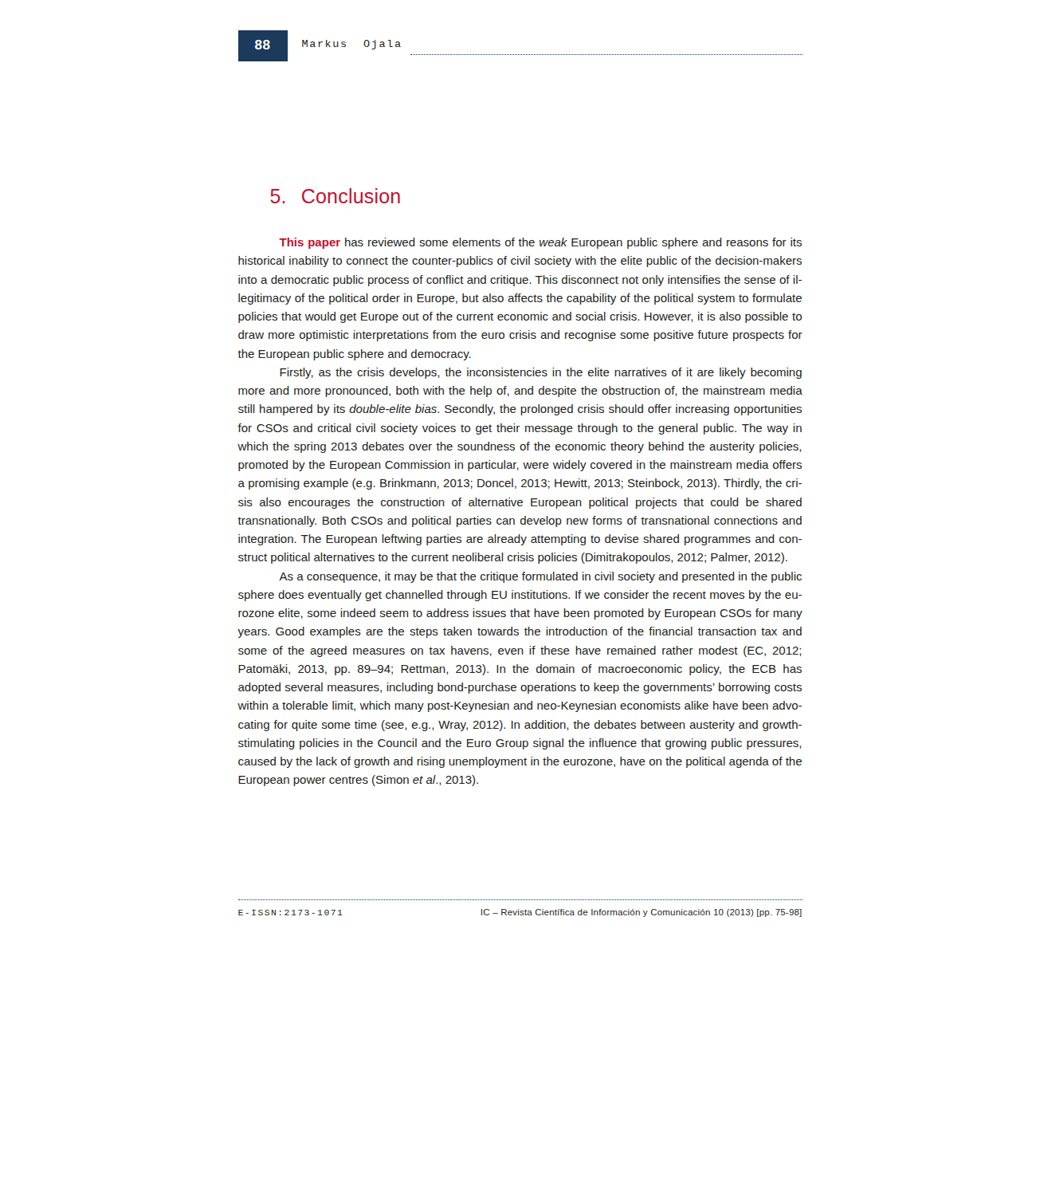88
Markus Ojala
5. Conclusion
This paper has reviewed some elements of the weak European public sphere and reasons for its historical inability to connect the counter-publics of civil society with the elite public of the decision-makers into a democratic public process of conflict and critique. This disconnect not only intensifies the sense of illegitimacy of the political order in Europe, but also affects the capability of the political system to formulate policies that would get Europe out of the current economic and social crisis. However, it is also possible to draw more optimistic interpretations from the euro crisis and recognise some positive future prospects for the European public sphere and democracy.
Firstly, as the crisis develops, the inconsistencies in the elite narratives of it are likely becoming more and more pronounced, both with the help of, and despite the obstruction of, the mainstream media still hampered by its double-elite bias. Secondly, the prolonged crisis should offer increasing opportunities for CSOs and critical civil society voices to get their message through to the general public. The way in which the spring 2013 debates over the soundness of the economic theory behind the austerity policies, promoted by the European Commission in particular, were widely covered in the mainstream media offers a promising example (e.g. Brinkmann, 2013; Doncel, 2013; Hewitt, 2013; Steinbock, 2013). Thirdly, the crisis also encourages the construction of alternative European political projects that could be shared transnationally. Both CSOs and political parties can develop new forms of transnational connections and integration. The European leftwing parties are already attempting to devise shared programmes and construct political alternatives to the current neoliberal crisis policies (Dimitrakopoulos, 2012; Palmer, 2012).
As a consequence, it may be that the critique formulated in civil society and presented in the public sphere does eventually get channelled through EU institutions. If we consider the recent moves by the eurozone elite, some indeed seem to address issues that have been promoted by European CSOs for many years. Good examples are the steps taken towards the introduction of the financial transaction tax and some of the agreed measures on tax havens, even if these have remained rather modest (EC, 2012; Patomäki, 2013, pp. 89–94; Rettman, 2013). In the domain of macroeconomic policy, the ECB has adopted several measures, including bond-purchase operations to keep the governments’ borrowing costs within a tolerable limit, which many post-Keynesian and neo-Keynesian economists alike have been advocating for quite some time (see, e.g., Wray, 2012). In addition, the debates between austerity and growth-stimulating policies in the Council and the Euro Group signal the influence that growing public pressures, caused by the lack of growth and rising unemployment in the eurozone, have on the political agenda of the European power centres (Simon et al., 2013).
E-ISSN:2173-1071
IC – Revista Científica de Información y Comunicación 10 (2013) [pp. 75-98]